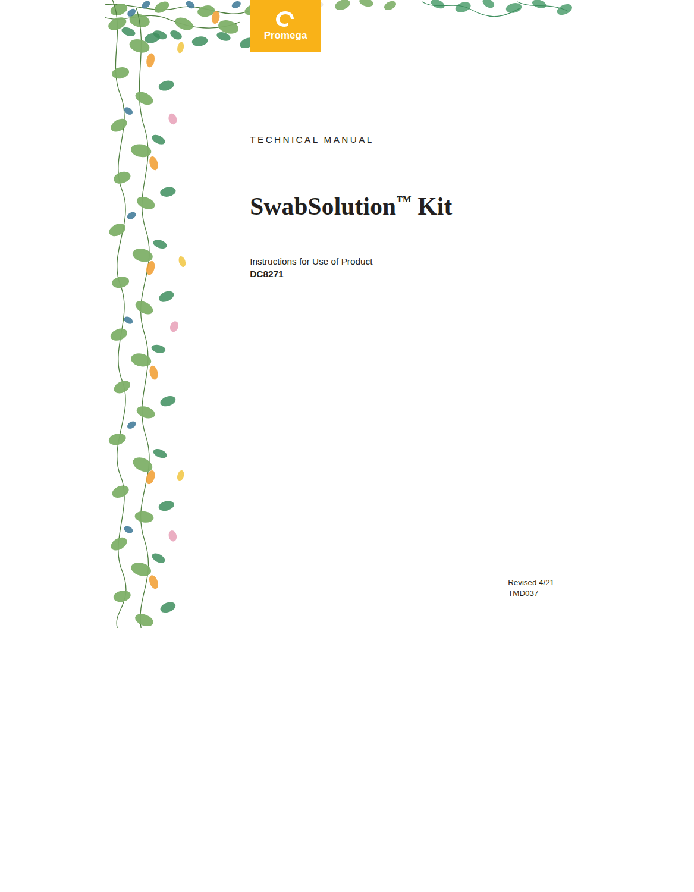Promega
Technical Manual
SwabSolution™ Kit
Instructions for Use of Product DC8271
Revised 4/21
TMD037